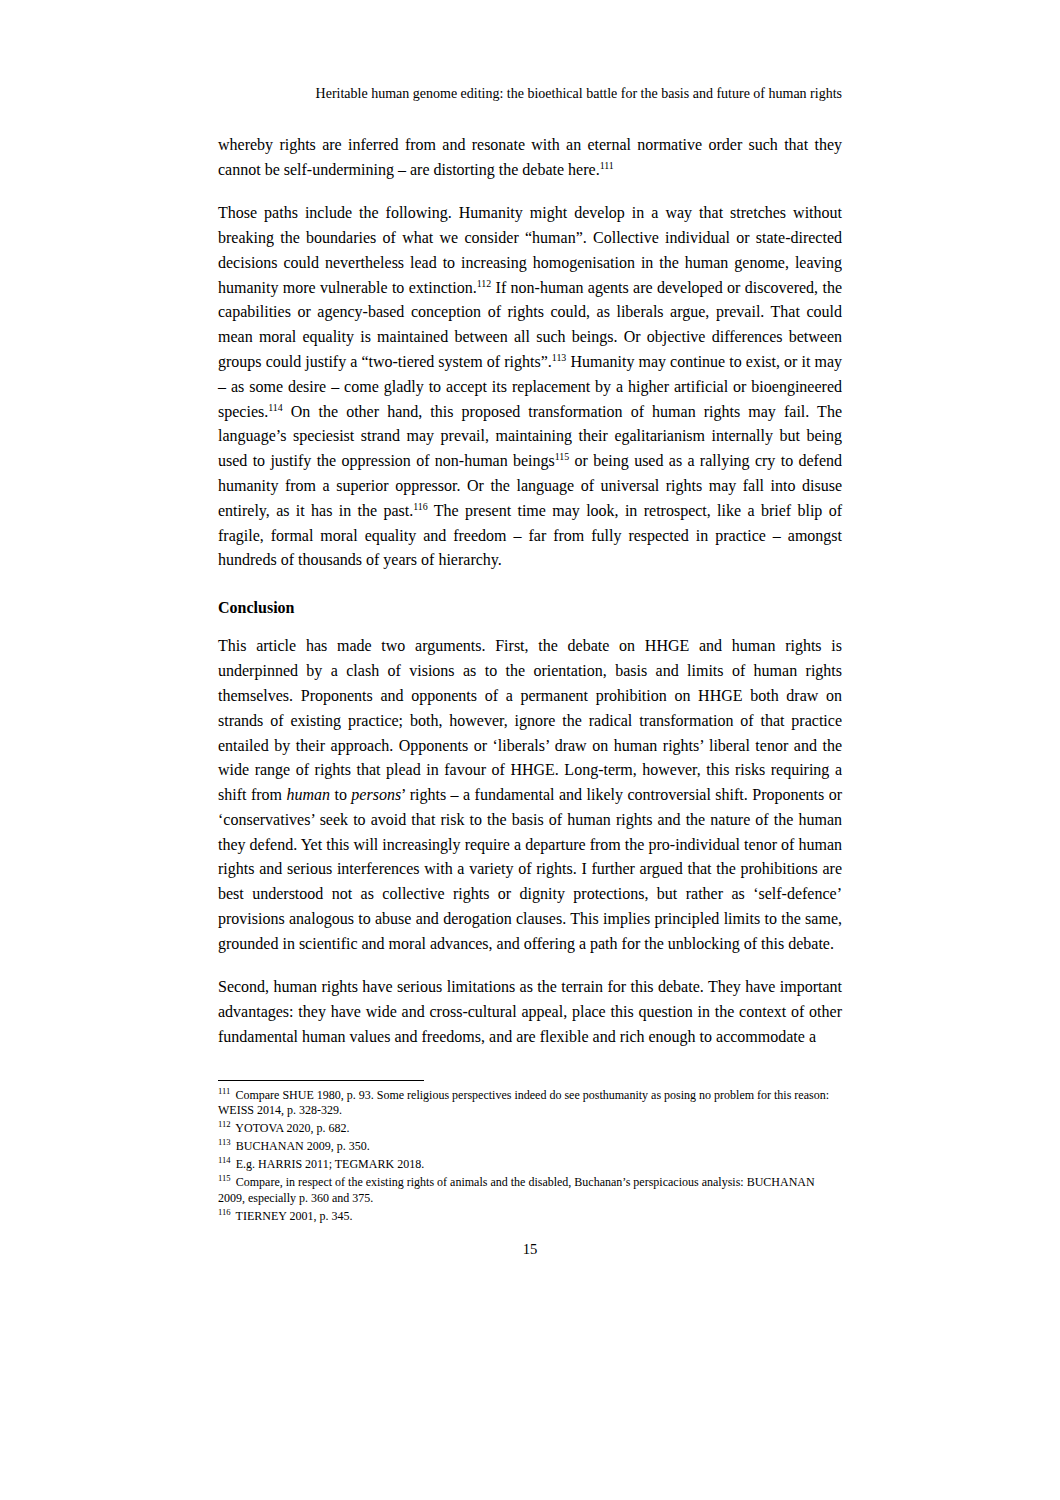Heritable human genome editing: the bioethical battle for the basis and future of human rights
whereby rights are inferred from and resonate with an eternal normative order such that they cannot be self-undermining – are distorting the debate here.111
Those paths include the following. Humanity might develop in a way that stretches without breaking the boundaries of what we consider “human”. Collective individual or state-directed decisions could nevertheless lead to increasing homogenisation in the human genome, leaving humanity more vulnerable to extinction.112 If non-human agents are developed or discovered, the capabilities or agency-based conception of rights could, as liberals argue, prevail. That could mean moral equality is maintained between all such beings. Or objective differences between groups could justify a “two-tiered system of rights”.113 Humanity may continue to exist, or it may – as some desire – come gladly to accept its replacement by a higher artificial or bioengineered species.114 On the other hand, this proposed transformation of human rights may fail. The language’s speciesist strand may prevail, maintaining their egalitarianism internally but being used to justify the oppression of non-human beings115 or being used as a rallying cry to defend humanity from a superior oppressor. Or the language of universal rights may fall into disuse entirely, as it has in the past.116 The present time may look, in retrospect, like a brief blip of fragile, formal moral equality and freedom – far from fully respected in practice – amongst hundreds of thousands of years of hierarchy.
Conclusion
This article has made two arguments. First, the debate on HHGE and human rights is underpinned by a clash of visions as to the orientation, basis and limits of human rights themselves. Proponents and opponents of a permanent prohibition on HHGE both draw on strands of existing practice; both, however, ignore the radical transformation of that practice entailed by their approach. Opponents or ‘liberals’ draw on human rights’ liberal tenor and the wide range of rights that plead in favour of HHGE. Long-term, however, this risks requiring a shift from human to persons’ rights – a fundamental and likely controversial shift. Proponents or ‘conservatives’ seek to avoid that risk to the basis of human rights and the nature of the human they defend. Yet this will increasingly require a departure from the pro-individual tenor of human rights and serious interferences with a variety of rights. I further argued that the prohibitions are best understood not as collective rights or dignity protections, but rather as ‘self-defence’ provisions analogous to abuse and derogation clauses. This implies principled limits to the same, grounded in scientific and moral advances, and offering a path for the unblocking of this debate.
Second, human rights have serious limitations as the terrain for this debate. They have important advantages: they have wide and cross-cultural appeal, place this question in the context of other fundamental human values and freedoms, and are flexible and rich enough to accommodate a
111 Compare SHUE 1980, p. 93. Some religious perspectives indeed do see posthumanity as posing no problem for this reason: WEISS 2014, p. 328-329.
112 YOTOVA 2020, p. 682.
113 BUCHANAN 2009, p. 350.
114 E.g. HARRIS 2011; TEGMARK 2018.
115 Compare, in respect of the existing rights of animals and the disabled, Buchanan’s perspicacious analysis: BUCHANAN 2009, especially p. 360 and 375.
116 TIERNEY 2001, p. 345.
15